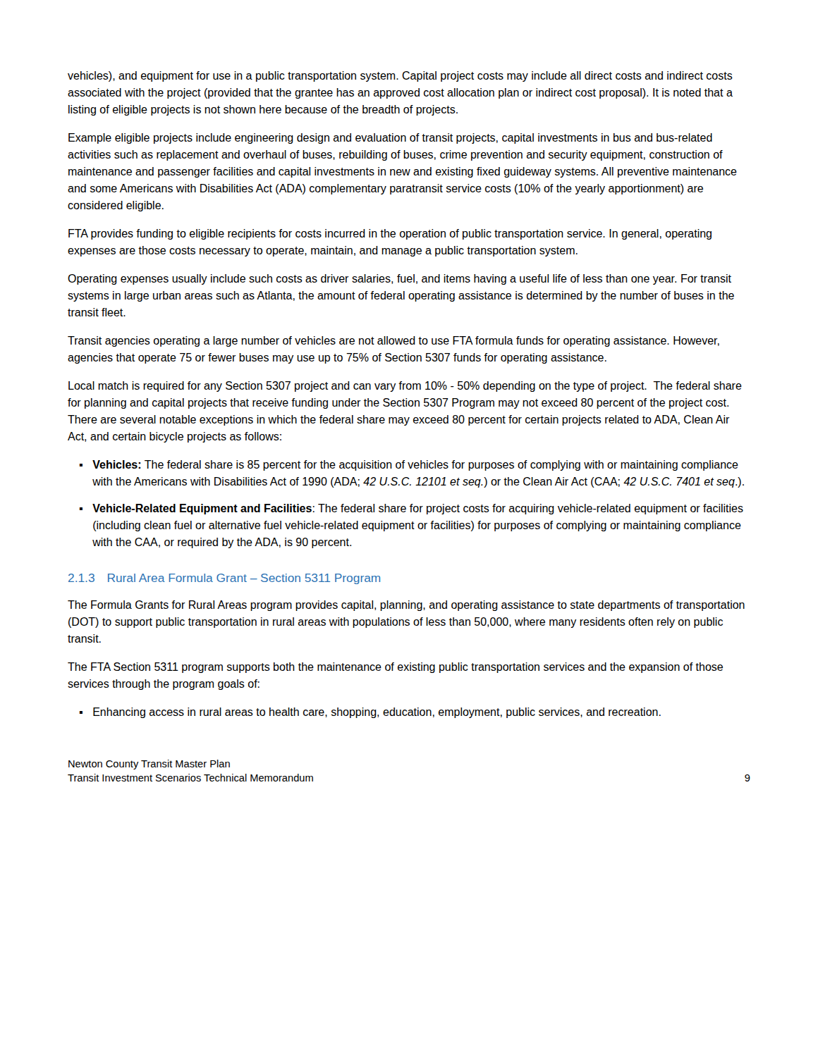vehicles), and equipment for use in a public transportation system. Capital project costs may include all direct costs and indirect costs associated with the project (provided that the grantee has an approved cost allocation plan or indirect cost proposal). It is noted that a listing of eligible projects is not shown here because of the breadth of projects.
Example eligible projects include engineering design and evaluation of transit projects, capital investments in bus and bus-related activities such as replacement and overhaul of buses, rebuilding of buses, crime prevention and security equipment, construction of maintenance and passenger facilities and capital investments in new and existing fixed guideway systems. All preventive maintenance and some Americans with Disabilities Act (ADA) complementary paratransit service costs (10% of the yearly apportionment) are considered eligible.
FTA provides funding to eligible recipients for costs incurred in the operation of public transportation service. In general, operating expenses are those costs necessary to operate, maintain, and manage a public transportation system.
Operating expenses usually include such costs as driver salaries, fuel, and items having a useful life of less than one year. For transit systems in large urban areas such as Atlanta, the amount of federal operating assistance is determined by the number of buses in the transit fleet.
Transit agencies operating a large number of vehicles are not allowed to use FTA formula funds for operating assistance. However, agencies that operate 75 or fewer buses may use up to 75% of Section 5307 funds for operating assistance.
Local match is required for any Section 5307 project and can vary from 10% - 50% depending on the type of project. The federal share for planning and capital projects that receive funding under the Section 5307 Program may not exceed 80 percent of the project cost. There are several notable exceptions in which the federal share may exceed 80 percent for certain projects related to ADA, Clean Air Act, and certain bicycle projects as follows:
Vehicles: The federal share is 85 percent for the acquisition of vehicles for purposes of complying with or maintaining compliance with the Americans with Disabilities Act of 1990 (ADA; 42 U.S.C. 12101 et seq.) or the Clean Air Act (CAA; 42 U.S.C. 7401 et seq.).
Vehicle-Related Equipment and Facilities: The federal share for project costs for acquiring vehicle-related equipment or facilities (including clean fuel or alternative fuel vehicle-related equipment or facilities) for purposes of complying or maintaining compliance with the CAA, or required by the ADA, is 90 percent.
2.1.3 Rural Area Formula Grant – Section 5311 Program
The Formula Grants for Rural Areas program provides capital, planning, and operating assistance to state departments of transportation (DOT) to support public transportation in rural areas with populations of less than 50,000, where many residents often rely on public transit.
The FTA Section 5311 program supports both the maintenance of existing public transportation services and the expansion of those services through the program goals of:
Enhancing access in rural areas to health care, shopping, education, employment, public services, and recreation.
Newton County Transit Master Plan
Transit Investment Scenarios Technical Memorandum 9